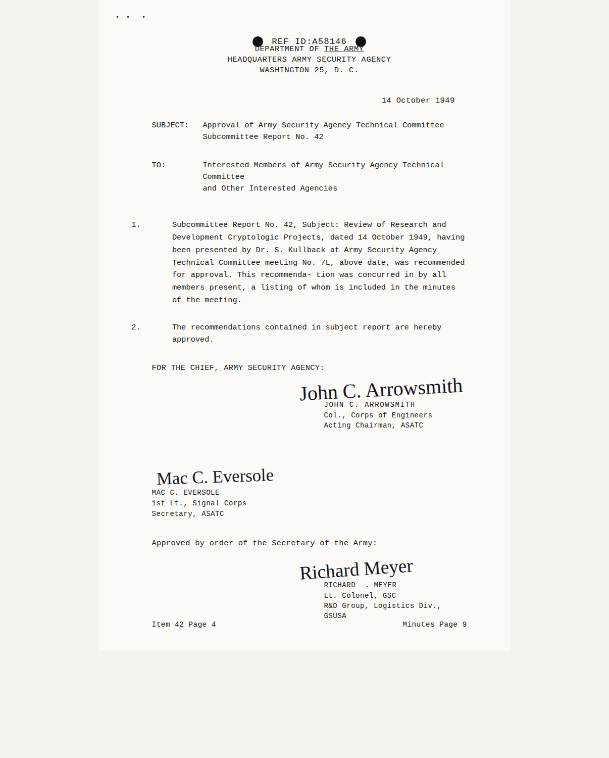• • •
REF ID:A58146
DEPARTMENT OF THE ARMY HEADQUARTERS ARMY SECURITY AGENCY
WASHINGTON 25, D. C.
14 October 1949
SUBJECT: Approval of Army Security Agency Technical Committee
Subcommittee Report No. 42
TO: Interested Members of Army Security Agency Technical Committee
and Other Interested Agencies
1. Subcommittee Report No. 42, Subject: Review of Research and Development Cryptologic Projects, dated 14 October 1949, having been presented by Dr. S. Kullback at Army Security Agency Technical Committee meeting No. 7L, above date, was recommended for approval. This recommenda‑ tion was concurred in by all members present, a listing of whom is included in the minutes of the meeting.
2. The recommendations contained in subject report are hereby approved.
FOR THE CHIEF, ARMY SECURITY AGENCY:
John C. Arrowsmith
JOHN C. ARROWSMITH
Col., Corps of Engineers
Acting Chairman, ASATC
Mac C. Eversole
MAC C. EVERSOLE
1st Lt., Signal Corps
Secretary, ASATC
Approved by order of the Secretary of the Army:
Richard Meyer
RICHARD . MEYER
Lt. Colonel, GSC
R&D Group, Logistics Div., GSUSA
Item 42 Page 4 Minutes Page 9